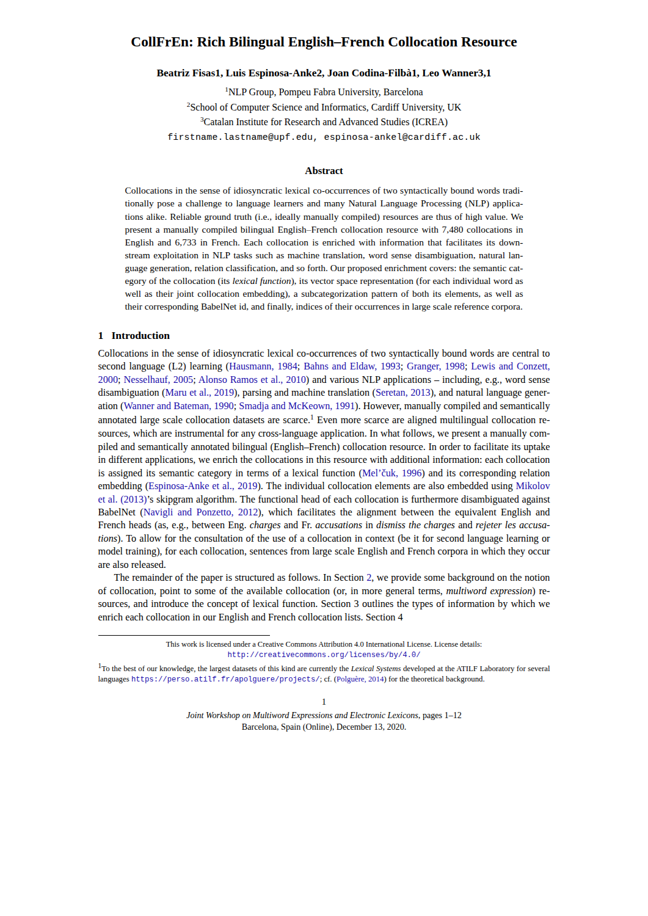CollFrEn: Rich Bilingual English–French Collocation Resource
Beatriz Fisas1, Luis Espinosa-Anke2, Joan Codina-Filbà1, Leo Wanner3,1
1 NLP Group, Pompeu Fabra University, Barcelona
2 School of Computer Science and Informatics, Cardiff University, UK
3 Catalan Institute for Research and Advanced Studies (ICREA)
firstname.lastname@upf.edu, espinosa-ankel@cardiff.ac.uk
Abstract
Collocations in the sense of idiosyncratic lexical co-occurrences of two syntactically bound words traditionally pose a challenge to language learners and many Natural Language Processing (NLP) applications alike. Reliable ground truth (i.e., ideally manually compiled) resources are thus of high value. We present a manually compiled bilingual English–French collocation resource with 7,480 collocations in English and 6,733 in French. Each collocation is enriched with information that facilitates its downstream exploitation in NLP tasks such as machine translation, word sense disambiguation, natural language generation, relation classification, and so forth. Our proposed enrichment covers: the semantic category of the collocation (its lexical function), its vector space representation (for each individual word as well as their joint collocation embedding), a subcategorization pattern of both its elements, as well as their corresponding BabelNet id, and finally, indices of their occurrences in large scale reference corpora.
1 Introduction
Collocations in the sense of idiosyncratic lexical co-occurrences of two syntactically bound words are central to second language (L2) learning (Hausmann, 1984; Bahns and Eldaw, 1993; Granger, 1998; Lewis and Conzett, 2000; Nesselhauf, 2005; Alonso Ramos et al., 2010) and various NLP applications – including, e.g., word sense disambiguation (Maru et al., 2019), parsing and machine translation (Seretan, 2013), and natural language generation (Wanner and Bateman, 1990; Smadja and McKeown, 1991). However, manually compiled and semantically annotated large scale collocation datasets are scarce.1 Even more scarce are aligned multilingual collocation resources, which are instrumental for any cross-language application. In what follows, we present a manually compiled and semantically annotated bilingual (English–French) collocation resource. In order to facilitate its uptake in different applications, we enrich the collocations in this resource with additional information: each collocation is assigned its semantic category in terms of a lexical function (Mel’čuk, 1996) and its corresponding relation embedding (Espinosa-Anke et al., 2019). The individual collocation elements are also embedded using Mikolov et al. (2013)’s skipgram algorithm. The functional head of each collocation is furthermore disambiguated against BabelNet (Navigli and Ponzetto, 2012), which facilitates the alignment between the equivalent English and French heads (as, e.g., between Eng. charges and Fr. accusations in dismiss the charges and rejeter les accusations). To allow for the consultation of the use of a collocation in context (be it for second language learning or model training), for each collocation, sentences from large scale English and French corpora in which they occur are also released.
The remainder of the paper is structured as follows. In Section 2, we provide some background on the notion of collocation, point to some of the available collocation (or, in more general terms, multiword expression) resources, and introduce the concept of lexical function. Section 3 outlines the types of information by which we enrich each collocation in our English and French collocation lists. Section 4
This work is licensed under a Creative Commons Attribution 4.0 International License. License details: http://creativecommons.org/licenses/by/4.0/
1To the best of our knowledge, the largest datasets of this kind are currently the Lexical Systems developed at the ATILF Laboratory for several languages https://perso.atilf.fr/apolguere/projects/; cf. (Polguère, 2014) for the theoretical background.
1
Joint Workshop on Multiword Expressions and Electronic Lexicons, pages 1–12
Barcelona, Spain (Online), December 13, 2020.